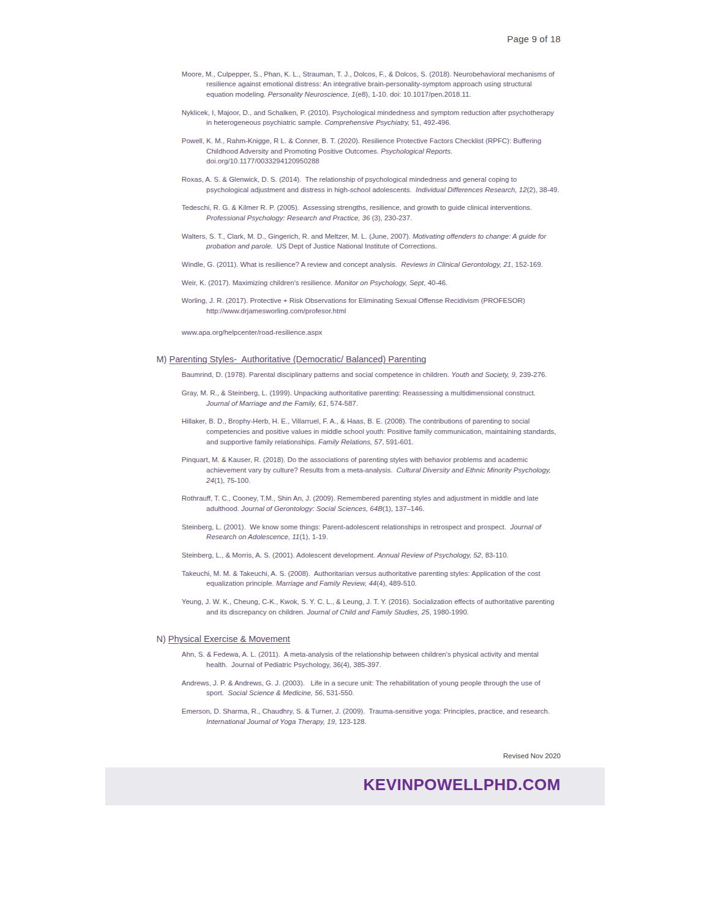Page 9 of 18
Moore, M., Culpepper, S., Phan, K. L., Strauman, T. J., Dolcos, F., & Dolcos, S. (2018). Neurobehavioral mechanisms of resilience against emotional distress: An integrative brain-personality-symptom approach using structural equation modeling. Personality Neuroscience, 1(e8), 1-10. doi: 10.1017/pen.2018.11.
Nyklicek, I, Majoor, D., and Schalken, P. (2010). Psychological mindedness and symptom reduction after psychotherapy in heterogeneous psychiatric sample. Comprehensive Psychiatry, 51, 492-496.
Powell, K. M., Rahm-Knigge, R L. & Conner, B. T. (2020). Resilience Protective Factors Checklist (RPFC): Buffering Childhood Adversity and Promoting Positive Outcomes. Psychological Reports. doi.org/10.1177/0033294120950288
Roxas, A. S. & Glenwick, D. S. (2014). The relationship of psychological mindedness and general coping to psychological adjustment and distress in high-school adolescents. Individual Differences Research, 12(2), 38-49.
Tedeschi, R. G. & Kilmer R. P. (2005). Assessing strengths, resilience, and growth to guide clinical interventions. Professional Psychology: Research and Practice, 36 (3), 230-237.
Walters, S. T., Clark, M. D., Gingerich, R. and Meltzer, M. L. (June, 2007). Motivating offenders to change: A guide for probation and parole. US Dept of Justice National Institute of Corrections.
Windle, G. (2011). What is resilience? A review and concept analysis. Reviews in Clinical Gerontology, 21, 152-169.
Weir, K. (2017). Maximizing children's resilience. Monitor on Psychology, Sept, 40-46.
Worling, J. R. (2017). Protective + Risk Observations for Eliminating Sexual Offense Recidivism (PROFESOR)
http://www.drjamesworling.com/profesor.html
www.apa.org/helpcenter/road-resilience.aspx
M) Parenting Styles- Authoritative (Democratic/ Balanced) Parenting
Baumrind, D. (1978). Parental disciplinary patterns and social competence in children. Youth and Society, 9, 239-276.
Gray, M. R., & Steinberg, L. (1999). Unpacking authoritative parenting: Reassessing a multidimensional construct. Journal of Marriage and the Family, 61, 574-587.
Hillaker, B. D., Brophy-Herb, H. E., Villarruel, F. A., & Haas, B. E. (2008). The contributions of parenting to social competencies and positive values in middle school youth: Positive family communication, maintaining standards, and supportive family relationships. Family Relations, 57, 591-601.
Pinquart, M. & Kauser, R. (2018). Do the associations of parenting styles with behavior problems and academic achievement vary by culture? Results from a meta-analysis. Cultural Diversity and Ethnic Minority Psychology, 24(1), 75-100.
Rothrauff, T. C., Cooney, T.M., Shin An, J. (2009). Remembered parenting styles and adjustment in middle and late adulthood. Journal of Gerontology: Social Sciences, 64B(1), 137–146.
Steinberg, L. (2001). We know some things: Parent-adolescent relationships in retrospect and prospect. Journal of Research on Adolescence, 11(1), 1-19.
Steinberg, L., & Morris, A. S. (2001). Adolescent development. Annual Review of Psychology, 52, 83-110.
Takeuchi, M. M. & Takeuchi, A. S. (2008). Authoritarian versus authoritative parenting styles: Application of the cost equalization principle. Marriage and Family Review, 44(4), 489-510.
Yeung, J. W. K., Cheung, C-K., Kwok, S. Y. C. L., & Leung, J. T. Y. (2016). Socialization effects of authoritative parenting and its discrepancy on children. Journal of Child and Family Studies, 25, 1980-1990.
N) Physical Exercise & Movement
Ahn, S. & Fedewa, A. L. (2011). A meta-analysis of the relationship between children's physical activity and mental health. Journal of Pediatric Psychology, 36(4), 385-397.
Andrews, J. P. & Andrews, G. J. (2003). Life in a secure unit: The rehabilitation of young people through the use of sport. Social Science & Medicine, 56, 531-550.
Emerson, D. Sharma, R., Chaudhry, S. & Turner, J. (2009). Trauma-sensitive yoga: Principles, practice, and research. International Journal of Yoga Therapy, 19, 123-128.
Revised Nov 2020
kevinpowellphd.com